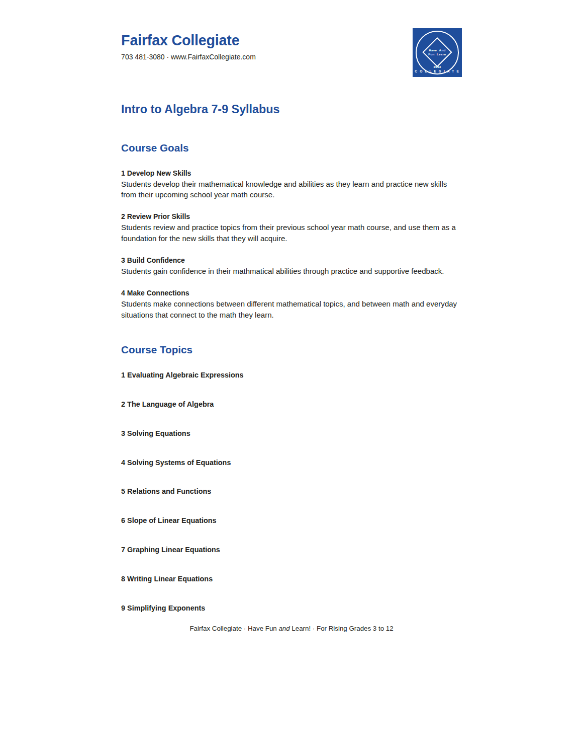Fairfax Collegiate
703 481-3080 · www.FairfaxCollegiate.com
Have And
Fun Learn 1993 C O L L E G I A T E
Intro to Algebra 7-9 Syllabus
Course Goals
1 Develop New Skills
Students develop their mathematical knowledge and abilities as they learn and practice new skills from their upcoming school year math course.
2 Review Prior Skills
Students review and practice topics from their previous school year math course, and use them as a foundation for the new skills that they will acquire.
3 Build Confidence
Students gain confidence in their mathmatical abilities through practice and supportive feedback.
4 Make Connections
Students make connections between different mathematical topics, and between math and everyday situations that connect to the math they learn.
Course Topics
1 Evaluating Algebraic Expressions
2 The Language of Algebra
3 Solving Equations
4 Solving Systems of Equations
5 Relations and Functions
6 Slope of Linear Equations
7 Graphing Linear Equations
8 Writing Linear Equations
9 Simplifying Exponents
Fairfax Collegiate · Have Fun and Learn! · For Rising Grades 3 to 12